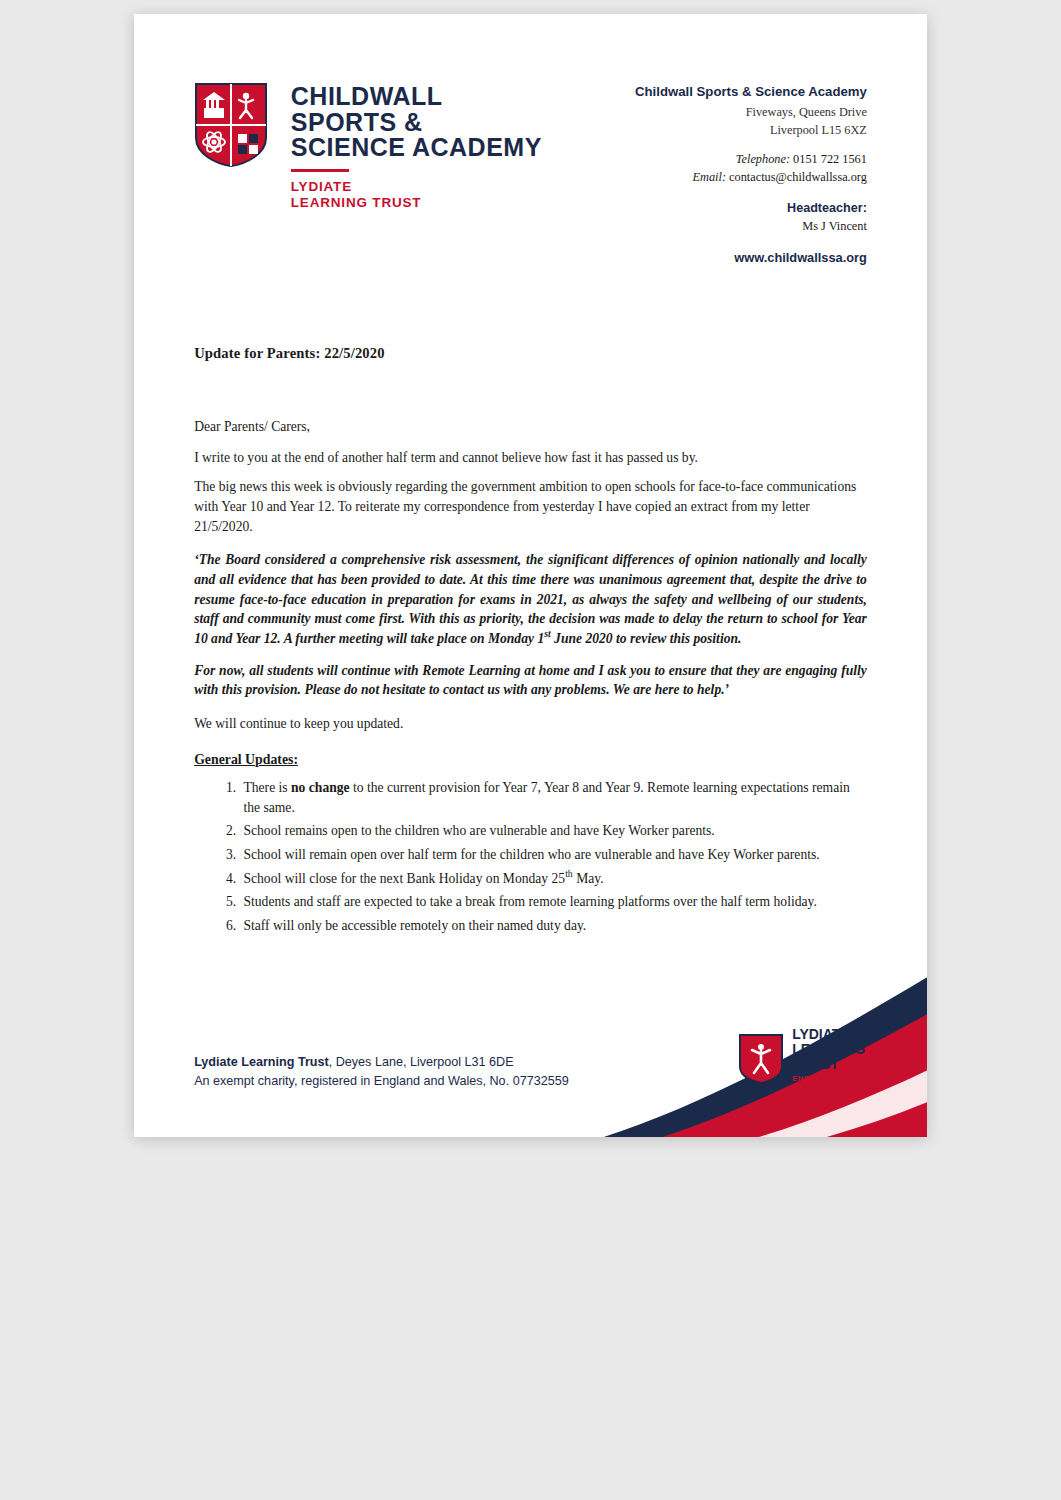Childwall
Sports &
Science Academy
Lydiate
Learning Trust
Childwall Sports & Science Academy
Fiveways, Queens Drive
Liverpool L15 6XZ
Telephone: 0151 722 1561
Email: contactus@childwallssa.org
Headteacher:
Ms J Vincent
www.childwallssa.org
Update for Parents: 22/5/2020
Dear Parents/ Carers,
I write to you at the end of another half term and cannot believe how fast it has passed us by.
The big news this week is obviously regarding the government ambition to open schools for face-to-face communications with Year 10 and Year 12. To reiterate my correspondence from yesterday I have copied an extract from my letter 21/5/2020.
‘The Board considered a comprehensive risk assessment, the significant differences of opinion nationally and locally and all evidence that has been provided to date. At this time there was unanimous agreement that, despite the drive to resume face-to-face education in preparation for exams in 2021, as always the safety and wellbeing of our students, staff and community must come first. With this as priority, the decision was made to delay the return to school for Year 10 and Year 12. A further meeting will take place on Monday 1st June 2020 to review this position.
For now, all students will continue with Remote Learning at home and I ask you to ensure that they are engaging fully with this provision. Please do not hesitate to contact us with any problems. We are here to help.’
We will continue to keep you updated.
General Updates:
There is no change to the current provision for Year 7, Year 8 and Year 9. Remote learning expectations remain the same.
School remains open to the children who are vulnerable and have Key Worker parents.
School will remain open over half term for the children who are vulnerable and have Key Worker parents.
School will close for the next Bank Holiday on Monday 25th May.
Students and staff are expected to take a break from remote learning platforms over the half term holiday.
Staff will only be accessible remotely on their named duty day.
Lydiate Learning Trust, Deyes Lane, Liverpool L31 6DE
An exempt charity, registered in England and Wales, No. 07732559
Lydiate
Learning
Trust Engage, Enable
Empower